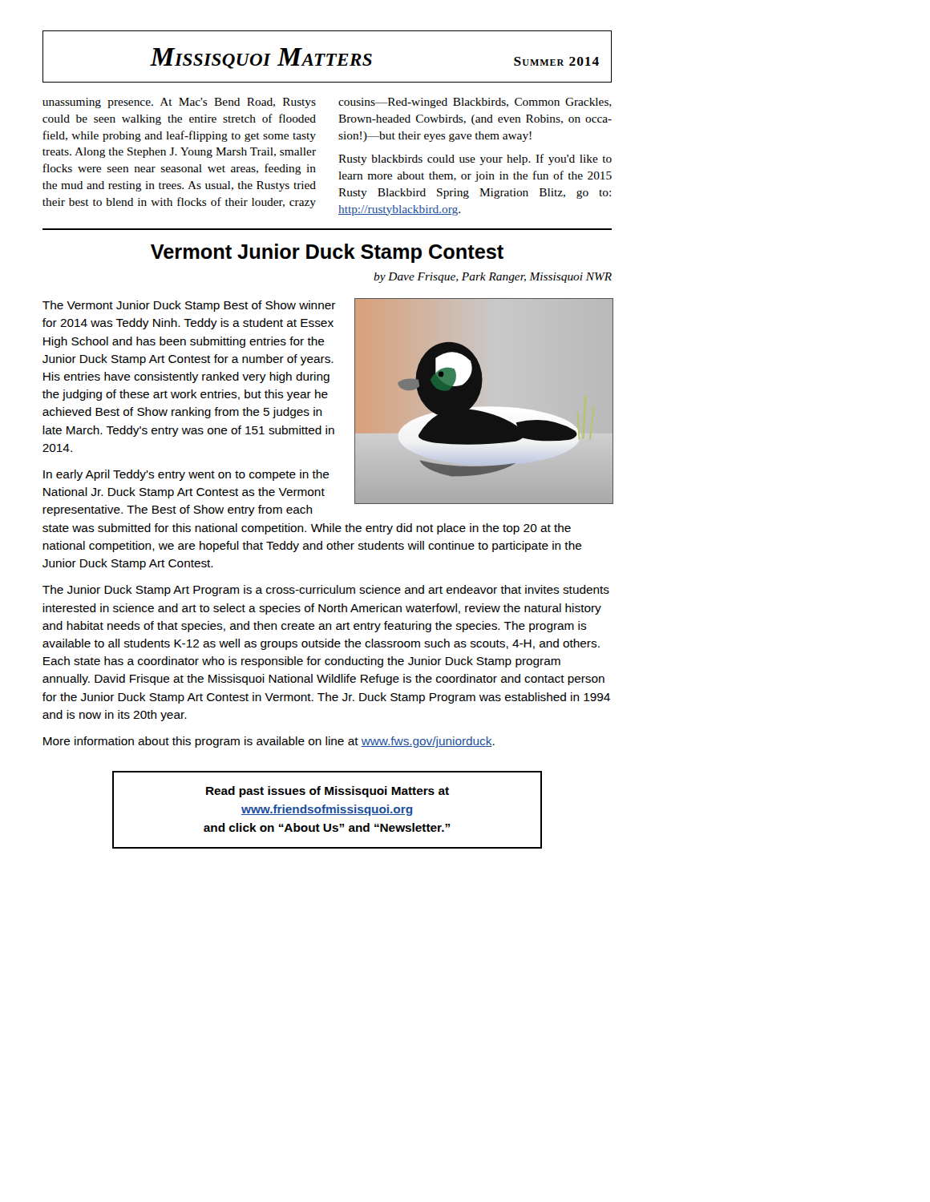Missisquoi Matters
Summer 2014
unassuming presence. At Mac's Bend Road, Rustys could be seen walking the entire stretch of flooded field, while probing and leaf-flipping to get some tasty treats. Along the Stephen J. Young Marsh Trail, smaller flocks were seen near seasonal wet areas, feeding in the mud and resting in trees. As usual, the Rustys tried their best to blend in with flocks of their louder, crazy cousins—Red-winged Blackbirds, Common Grackles, Brown-headed Cowbirds, (and even Robins, on occasion!)—but their eyes gave them away!
Rusty blackbirds could use your help. If you'd like to learn more about them, or join in the fun of the 2015 Rusty Blackbird Spring Migration Blitz, go to: http://rustyblackbird.org.
Vermont Junior Duck Stamp Contest
by Dave Frisque, Park Ranger, Missisquoi NWR
The Vermont Junior Duck Stamp Best of Show winner for 2014 was Teddy Ninh. Teddy is a student at Essex High School and has been submitting entries for the Junior Duck Stamp Art Contest for a number of years. His entries have consistently ranked very high during the judging of these art work entries, but this year he achieved Best of Show ranking from the 5 judges in late March. Teddy's entry was one of 151 submitted in 2014.
In early April Teddy's entry went on to compete in the National Jr. Duck Stamp Art Contest as the Vermont representative. The Best of Show entry from each state was submitted for this national competition. While the entry did not place in the top 20 at the national competition, we are hopeful that Teddy and other students will continue to participate in the Junior Duck Stamp Art Contest.
The Junior Duck Stamp Art Program is a cross-curriculum science and art endeavor that invites students interested in science and art to select a species of North American waterfowl, review the natural history and habitat needs of that species, and then create an art entry featuring the species. The program is available to all students K-12 as well as groups outside the classroom such as scouts, 4-H, and others. Each state has a coordinator who is responsible for conducting the Junior Duck Stamp program annually. David Frisque at the Missisquoi National Wildlife Refuge is the coordinator and contact person for the Junior Duck Stamp Art Contest in Vermont. The Jr. Duck Stamp Program was established in 1994 and is now in its 20th year.
More information about this program is available on line at www.fws.gov/juniorduck.
Read past issues of Missisquoi Matters at www.friendsofmissisquoi.org
and click on “About Us” and “Newsletter.”